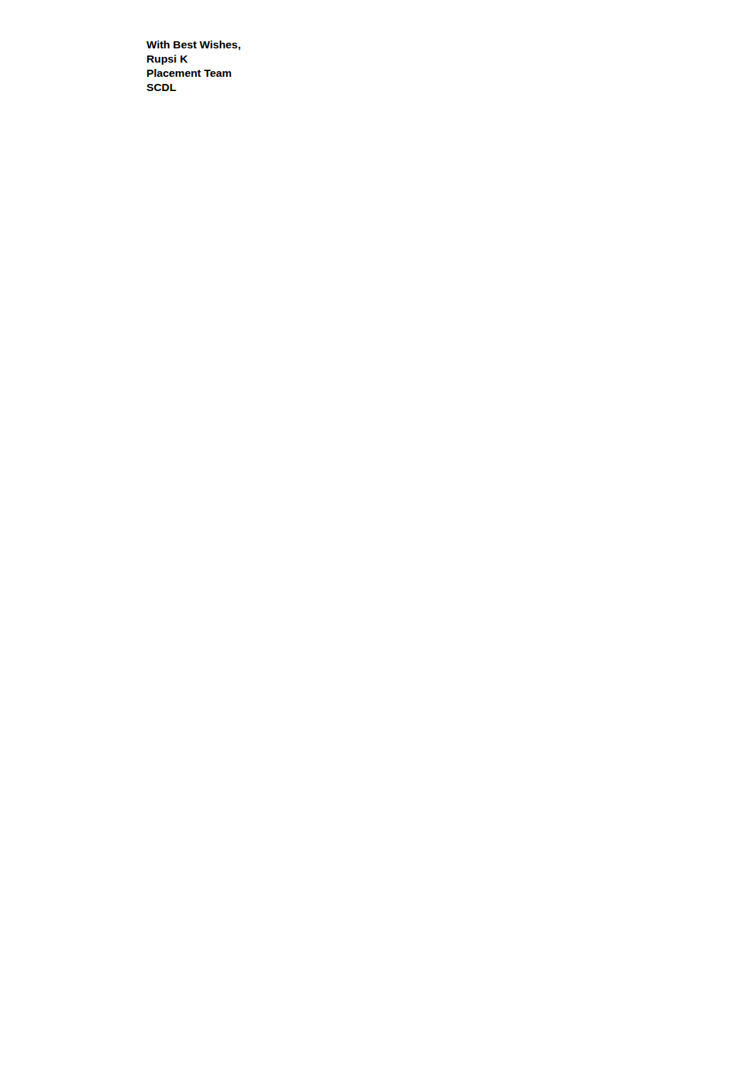With Best Wishes, Rupsi K Placement Team SCDL